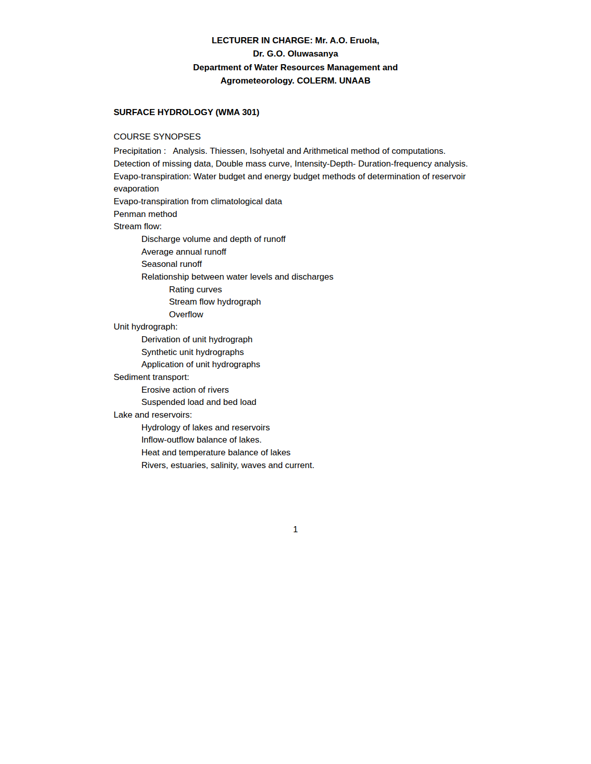LECTURER IN CHARGE: Mr. A.O. Eruola,
Dr. G.O. Oluwasanya
Department of Water Resources Management and
Agrometeorology. COLERM. UNAAB
SURFACE HYDROLOGY (WMA 301)
COURSE SYNOPSES
Precipitation : Analysis. Thiessen, Isohyetal and Arithmetical method of computations. Detection of missing data, Double mass curve, Intensity-Depth- Duration-frequency analysis.
Evapo-transpiration: Water budget and energy budget methods of determination of reservoir evaporation
Evapo-transpiration from climatological data
Penman method
Stream flow:
Discharge volume and depth of runoff
Average annual runoff
Seasonal runoff
Relationship between water levels and discharges
Rating curves
Stream flow hydrograph
Overflow
Unit hydrograph:
Derivation of unit hydrograph
Synthetic unit hydrographs
Application of unit hydrographs
Sediment transport:
Erosive action of rivers
Suspended load and bed load
Lake and reservoirs:
Hydrology of lakes and reservoirs
Inflow-outflow balance of lakes.
Heat and temperature balance of lakes
Rivers, estuaries, salinity, waves and current.
1